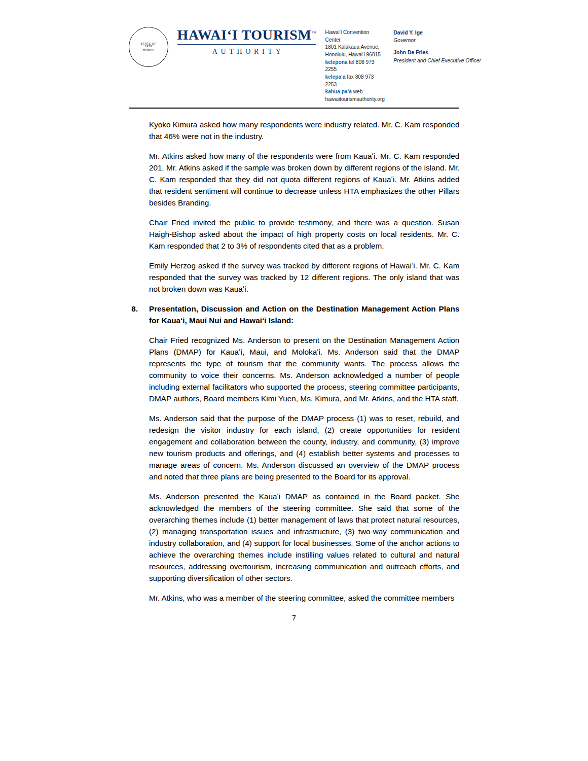STATE OF 1959 HAWAII
HAWAIʻI TOURISM™
AUTHORITY
Hawaiʻi Convention Center
1801 Kalākaua Avenue, Honolulu, Hawaiʻi 96815
kelepona tel 808 973 2255
kelepaʻa fax 808 973 2253
kahua paʻa web hawaiitourismauthority.org
David Y. Ige
Governor
John De Fries
President and Chief Executive Officer
Kyoko Kimura asked how many respondents were industry related. Mr. C. Kam responded that 46% were not in the industry.
Mr. Atkins asked how many of the respondents were from Kauaʻi. Mr. C. Kam responded 201. Mr. Atkins asked if the sample was broken down by different regions of the island. Mr. C. Kam responded that they did not quota different regions of Kauaʻi. Mr. Atkins added that resident sentiment will continue to decrease unless HTA emphasizes the other Pillars besides Branding.
Chair Fried invited the public to provide testimony, and there was a question. Susan Haigh-Bishop asked about the impact of high property costs on local residents. Mr. C. Kam responded that 2 to 3% of respondents cited that as a problem.
Emily Herzog asked if the survey was tracked by different regions of Hawaiʻi. Mr. C. Kam responded that the survey was tracked by 12 different regions. The only island that was not broken down was Kauaʻi.
8.
Presentation, Discussion and Action on the Destination Management Action Plans for Kauaʻi, Maui Nui and Hawaiʻi Island:
Chair Fried recognized Ms. Anderson to present on the Destination Management Action Plans (DMAP) for Kauaʻi, Maui, and Molokaʻi. Ms. Anderson said that the DMAP represents the type of tourism that the community wants. The process allows the community to voice their concerns. Ms. Anderson acknowledged a number of people including external facilitators who supported the process, steering committee participants, DMAP authors, Board members Kimi Yuen, Ms. Kimura, and Mr. Atkins, and the HTA staff.
Ms. Anderson said that the purpose of the DMAP process (1) was to reset, rebuild, and redesign the visitor industry for each island, (2) create opportunities for resident engagement and collaboration between the county, industry, and community, (3) improve new tourism products and offerings, and (4) establish better systems and processes to manage areas of concern. Ms. Anderson discussed an overview of the DMAP process and noted that three plans are being presented to the Board for its approval.
Ms. Anderson presented the Kauaʻi DMAP as contained in the Board packet. She acknowledged the members of the steering committee. She said that some of the overarching themes include (1) better management of laws that protect natural resources, (2) managing transportation issues and infrastructure, (3) two-way communication and industry collaboration, and (4) support for local businesses. Some of the anchor actions to achieve the overarching themes include instilling values related to cultural and natural resources, addressing overtourism, increasing communication and outreach efforts, and supporting diversification of other sectors.
Mr. Atkins, who was a member of the steering committee, asked the committee members
7